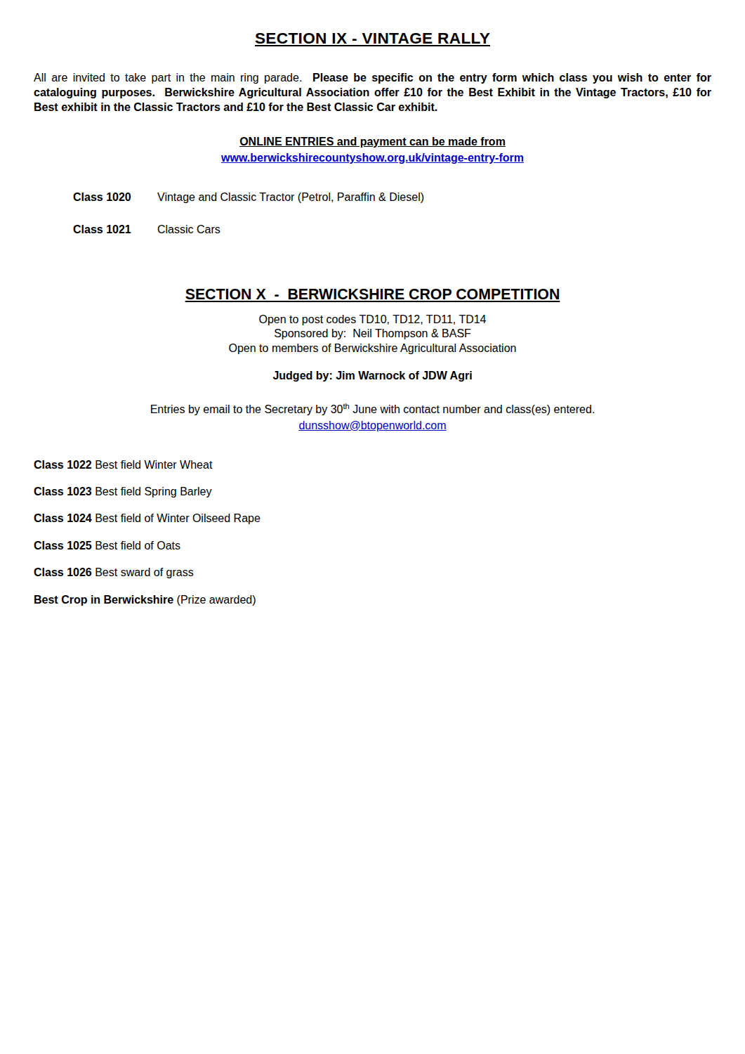SECTION IX - VINTAGE RALLY
All are invited to take part in the main ring parade. Please be specific on the entry form which class you wish to enter for cataloguing purposes. Berwickshire Agricultural Association offer £10 for the Best Exhibit in the Vintage Tractors, £10 for Best exhibit in the Classic Tractors and £10 for the Best Classic Car exhibit.
ONLINE ENTRIES and payment can be made from
www.berwickshirecountyshow.org.uk/vintage-entry-form
Class 1020 Vintage and Classic Tractor (Petrol, Paraffin & Diesel)
Class 1021 Classic Cars
SECTION X - BERWICKSHIRE CROP COMPETITION
Open to post codes TD10, TD12, TD11, TD14
Sponsored by: Neil Thompson & BASF
Open to members of Berwickshire Agricultural Association
Judged by: Jim Warnock of JDW Agri
Entries by email to the Secretary by 30th June with contact number and class(es) entered.
dunsshow@btopenworld.com
Class 1022 Best field Winter Wheat
Class 1023 Best field Spring Barley
Class 1024 Best field of Winter Oilseed Rape
Class 1025 Best field of Oats
Class 1026 Best sward of grass
Best Crop in Berwickshire (Prize awarded)